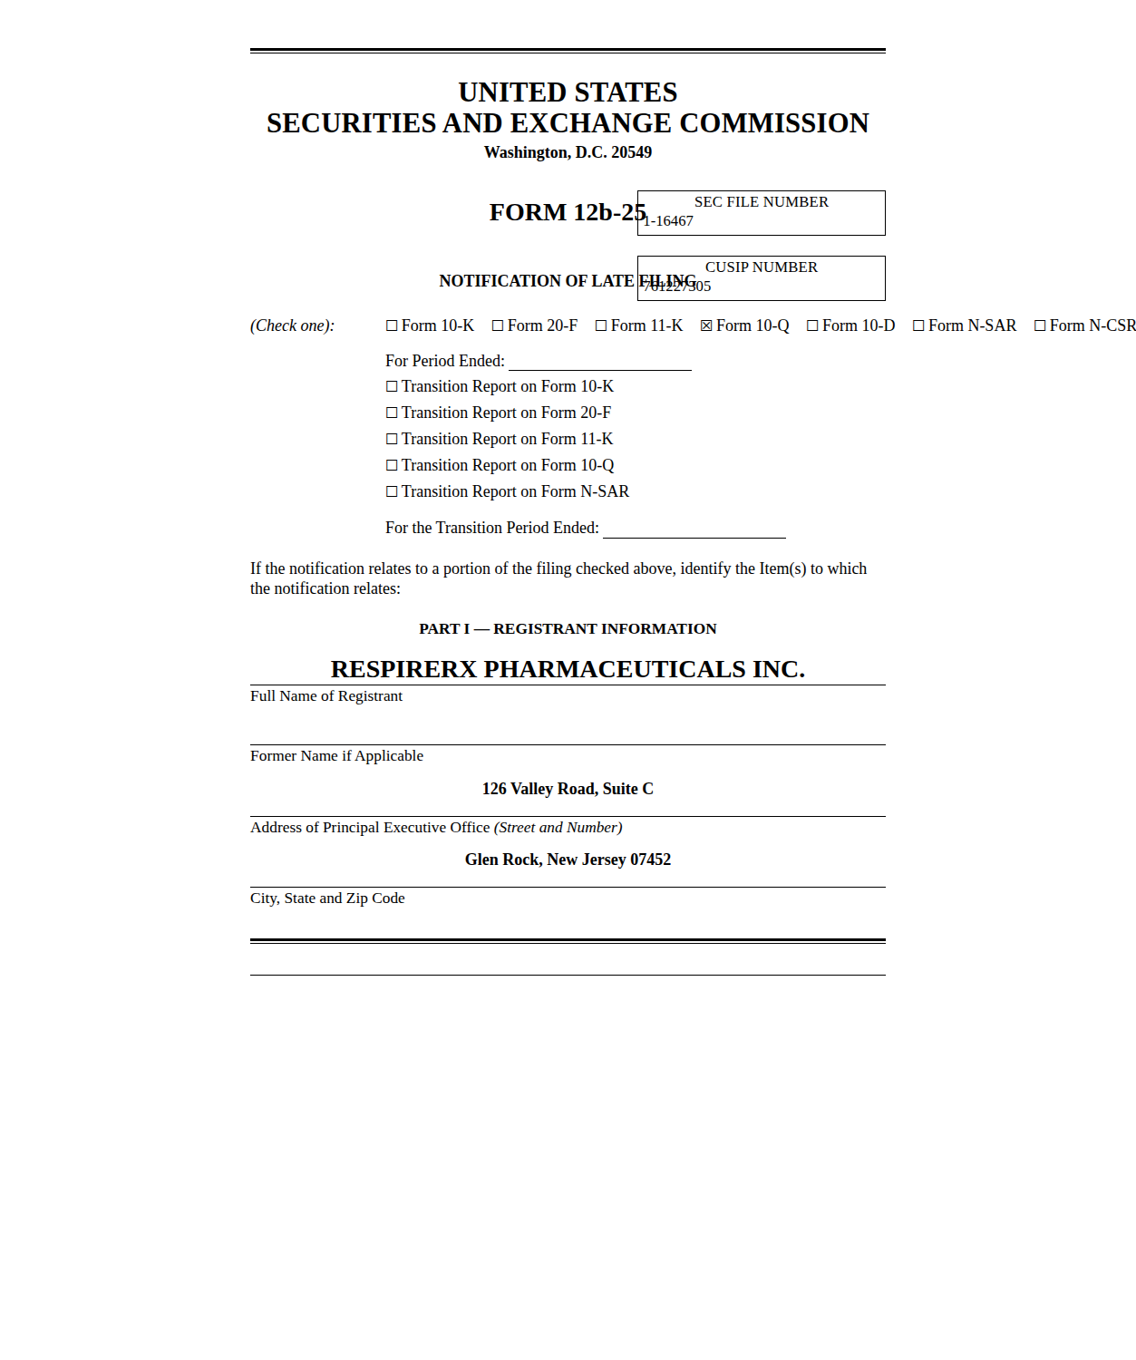UNITED STATES
SECURITIES AND EXCHANGE COMMISSION
Washington, D.C. 20549
SEC FILE NUMBER
1-16467
CUSIP NUMBER
761227305
FORM 12b-25
NOTIFICATION OF LATE FILING
(Check one):
☐Form 10-K ☐Form 20-F ☐Form 11-K ☒Form 10-Q ☐Form 10-D ☐Form N-SAR ☐Form N-CSR
For Period Ended:
☐Transition Report on Form 10-K
☐Transition Report on Form 20-F
☐Transition Report on Form 11-K
☐Transition Report on Form 10-Q
☐Transition Report on Form N-SAR
For the Transition Period Ended:
If the notification relates to a portion of the filing checked above, identify the Item(s) to which the notification relates:
PART I — REGISTRANT INFORMATION
RESPIRERX PHARMACEUTICALS INC.
Full Name of Registrant
Former Name if Applicable
126 Valley Road, Suite C
Address of Principal Executive Office (Street and Number)
Glen Rock, New Jersey 07452
City, State and Zip Code